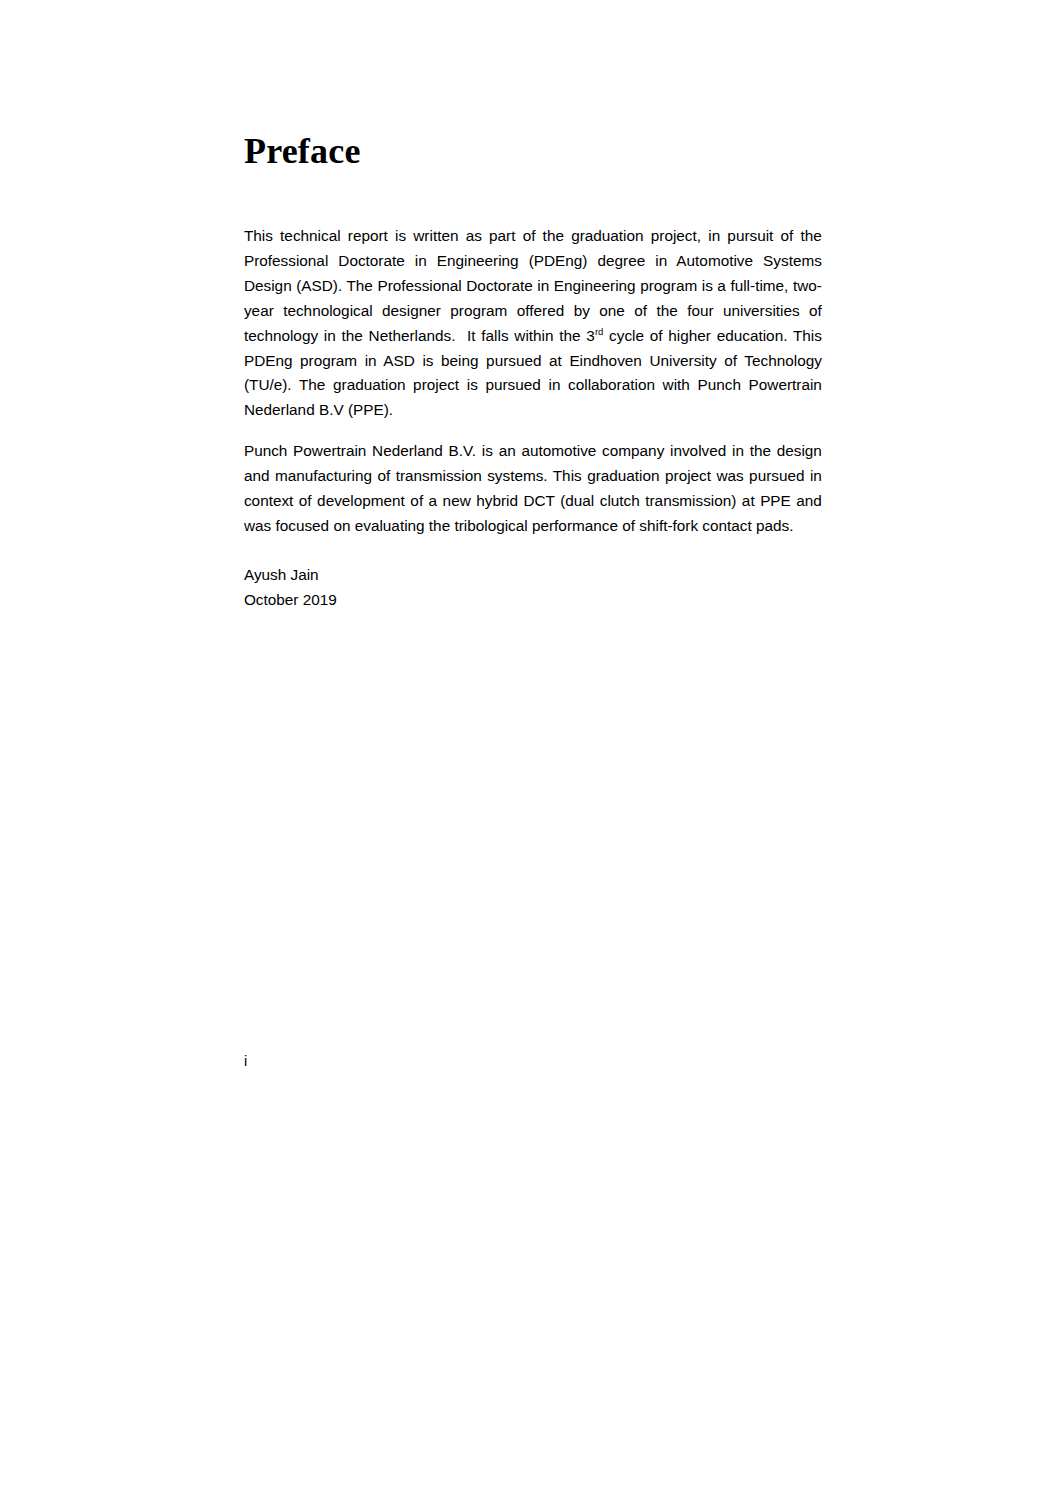Preface
This technical report is written as part of the graduation project, in pursuit of the Professional Doctorate in Engineering (PDEng) degree in Automotive Systems Design (ASD). The Professional Doctorate in Engineering program is a full-time, two-year technological designer program offered by one of the four universities of technology in the Netherlands. It falls within the 3rd cycle of higher education. This PDEng program in ASD is being pursued at Eindhoven University of Technology (TU/e). The graduation project is pursued in collaboration with Punch Powertrain Nederland B.V (PPE).
Punch Powertrain Nederland B.V. is an automotive company involved in the design and manufacturing of transmission systems. This graduation project was pursued in context of development of a new hybrid DCT (dual clutch transmission) at PPE and was focused on evaluating the tribological performance of shift-fork contact pads.
Ayush Jain October 2019
i